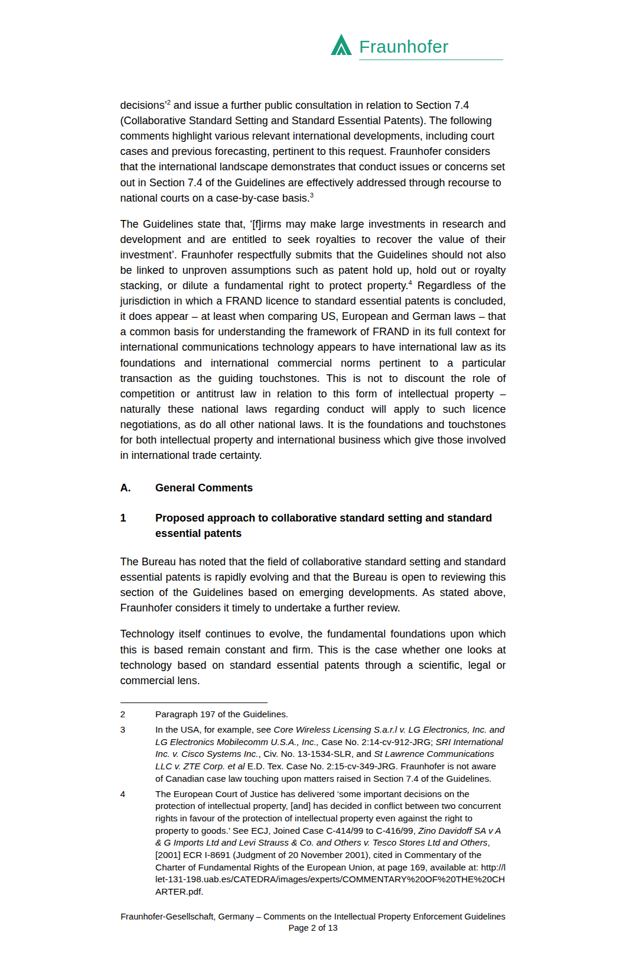Fraunhofer
decisions’2 and issue a further public consultation in relation to Section 7.4 (Collaborative Standard Setting and Standard Essential Patents). The following comments highlight various relevant international developments, including court cases and previous forecasting, pertinent to this request. Fraunhofer considers that the international landscape demonstrates that conduct issues or concerns set out in Section 7.4 of the Guidelines are effectively addressed through recourse to national courts on a case-by-case basis.3
The Guidelines state that, ‘[f]irms may make large investments in research and development and are entitled to seek royalties to recover the value of their investment’. Fraunhofer respectfully submits that the Guidelines should not also be linked to unproven assumptions such as patent hold up, hold out or royalty stacking, or dilute a fundamental right to protect property.4 Regardless of the jurisdiction in which a FRAND licence to standard essential patents is concluded, it does appear – at least when comparing US, European and German laws – that a common basis for understanding the framework of FRAND in its full context for international communications technology appears to have international law as its foundations and international commercial norms pertinent to a particular transaction as the guiding touchstones. This is not to discount the role of competition or antitrust law in relation to this form of intellectual property – naturally these national laws regarding conduct will apply to such licence negotiations, as do all other national laws. It is the foundations and touchstones for both intellectual property and international business which give those involved in international trade certainty.
A.
General Comments
1
Proposed approach to collaborative standard setting and standard essential patents
The Bureau has noted that the field of collaborative standard setting and standard essential patents is rapidly evolving and that the Bureau is open to reviewing this section of the Guidelines based on emerging developments. As stated above, Fraunhofer considers it timely to undertake a further review.
Technology itself continues to evolve, the fundamental foundations upon which this is based remain constant and firm. This is the case whether one looks at technology based on standard essential patents through a scientific, legal or commercial lens.
2
Paragraph 197 of the Guidelines.
3
In the USA, for example, see Core Wireless Licensing S.a.r.l v. LG Electronics, Inc. and LG Electronics Mobilecomm U.S.A., Inc., Case No. 2:14-cv-912-JRG; SRI International Inc. v. Cisco Systems Inc., Civ. No. 13-1534-SLR, and St Lawrence Communications LLC v. ZTE Corp. et al E.D. Tex. Case No. 2:15-cv-349-JRG. Fraunhofer is not aware of Canadian case law touching upon matters raised in Section 7.4 of the Guidelines.
4
The European Court of Justice has delivered ‘some important decisions on the protection of intellectual property, [and] has decided in conflict between two concurrent rights in favour of the protection of intellectual property even against the right to property to goods.’ See ECJ, Joined Case C-414/99 to C-416/99, Zino Davidoff SA v A & G Imports Ltd and Levi Strauss & Co. and Others v. Tesco Stores Ltd and Others, [2001] ECR I-8691 (Judgment of 20 November 2001), cited in Commentary of the Charter of Fundamental Rights of the European Union, at page 169, available at: http://llet-131-198.uab.es/CATEDRA/images/experts/COMMENTARY%20OF%20THE%20CHARTER.pdf.
Fraunhofer-Gesellschaft, Germany – Comments on the Intellectual Property Enforcement Guidelines
Page 2 of 13